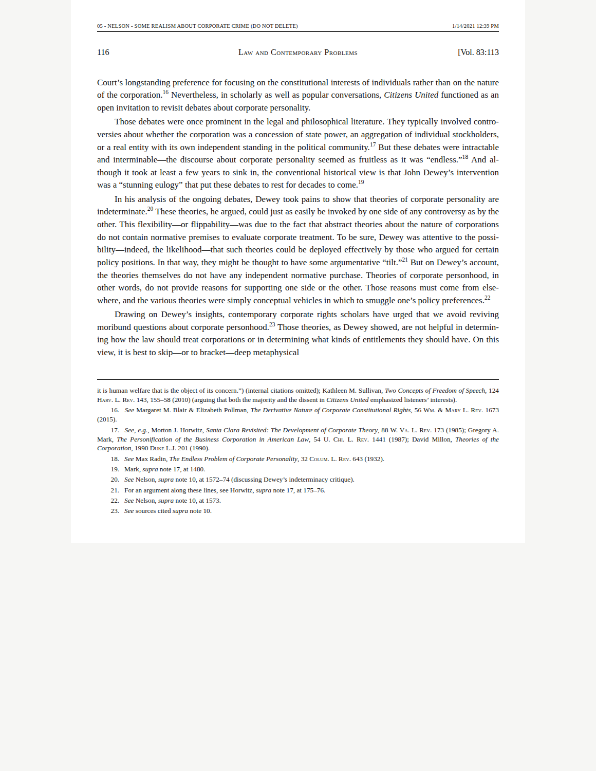05 - Nelson - Some Realism about Corporate Crime (Do Not Delete) 1/14/2021 12:39 PM
116 Law and Contemporary Problems [Vol. 83:113
Court’s longstanding preference for focusing on the constitutional interests of individuals rather than on the nature of the corporation.16 Nevertheless, in scholarly as well as popular conversations, Citizens United functioned as an open invitation to revisit debates about corporate personality.
Those debates were once prominent in the legal and philosophical literature. They typically involved controversies about whether the corporation was a concession of state power, an aggregation of individual stockholders, or a real entity with its own independent standing in the political community.17 But these debates were intractable and interminable—the discourse about corporate personality seemed as fruitless as it was “endless.”18 And although it took at least a few years to sink in, the conventional historical view is that John Dewey’s intervention was a “stunning eulogy” that put these debates to rest for decades to come.19
In his analysis of the ongoing debates, Dewey took pains to show that theories of corporate personality are indeterminate.20 These theories, he argued, could just as easily be invoked by one side of any controversy as by the other. This flexibility—or flippability—was due to the fact that abstract theories about the nature of corporations do not contain normative premises to evaluate corporate treatment. To be sure, Dewey was attentive to the possibility—indeed, the likelihood—that such theories could be deployed effectively by those who argued for certain policy positions. In that way, they might be thought to have some argumentative “tilt.”21 But on Dewey’s account, the theories themselves do not have any independent normative purchase. Theories of corporate personhood, in other words, do not provide reasons for supporting one side or the other. Those reasons must come from elsewhere, and the various theories were simply conceptual vehicles in which to smuggle one’s policy preferences.22
Drawing on Dewey’s insights, contemporary corporate rights scholars have urged that we avoid reviving moribund questions about corporate personhood.23 Those theories, as Dewey showed, are not helpful in determining how the law should treat corporations or in determining what kinds of entitlements they should have. On this view, it is best to skip—or to bracket—deep metaphysical
it is human welfare that is the object of its concern.”) (internal citations omitted); Kathleen M. Sullivan, Two Concepts of Freedom of Speech, 124 Harv. L. Rev. 143, 155–58 (2010) (arguing that both the majority and the dissent in Citizens United emphasized listeners’ interests).
16. See Margaret M. Blair & Elizabeth Pollman, The Derivative Nature of Corporate Constitutional Rights, 56 Wm. & Mary L. Rev. 1673 (2015).
17. See, e.g., Morton J. Horwitz, Santa Clara Revisited: The Development of Corporate Theory, 88 W. Va. L. Rev. 173 (1985); Gregory A. Mark, The Personification of the Business Corporation in American Law, 54 U. Chi. L. Rev. 1441 (1987); David Millon, Theories of the Corporation, 1990 Duke L.J. 201 (1990).
18. See Max Radin, The Endless Problem of Corporate Personality, 32 Colum. L. Rev. 643 (1932).
19. Mark, supra note 17, at 1480.
20. See Nelson, supra note 10, at 1572–74 (discussing Dewey’s indeterminacy critique).
21. For an argument along these lines, see Horwitz, supra note 17, at 175–76.
22. See Nelson, supra note 10, at 1573.
23. See sources cited supra note 10.